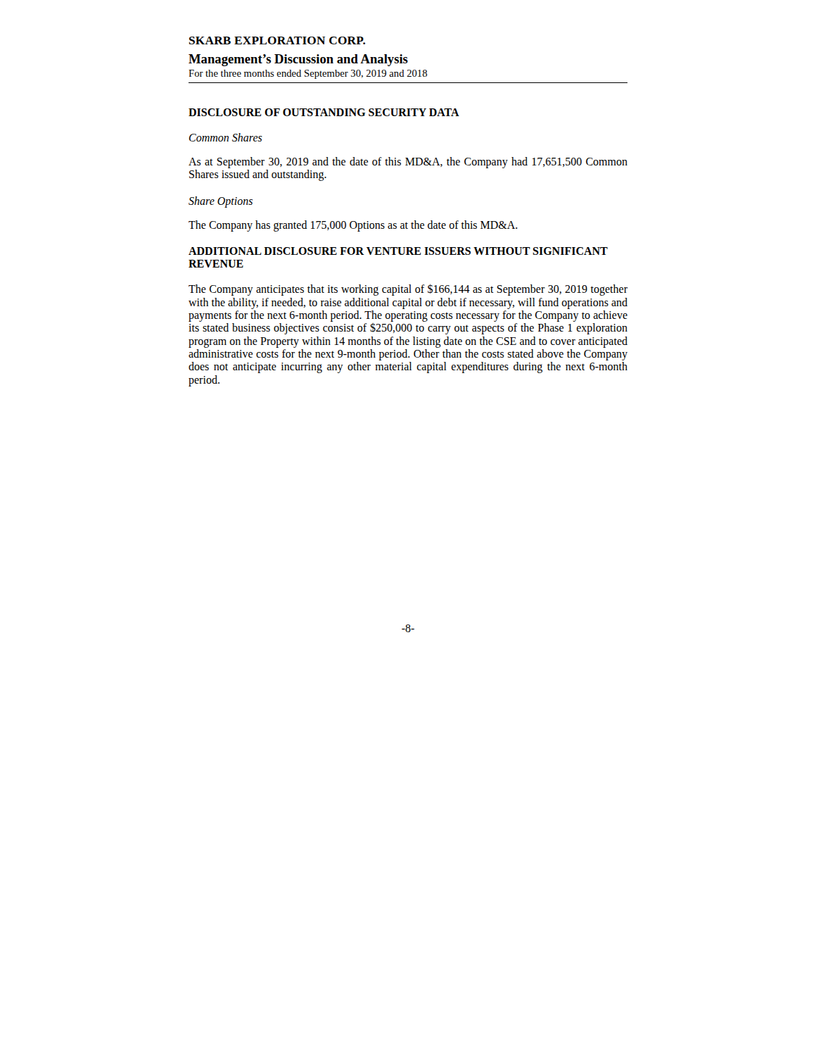SKARB EXPLORATION CORP.
Management’s Discussion and Analysis
For the three months ended September 30, 2019 and 2018
Disclosure of Outstanding Security Data
Common Shares
As at September 30, 2019 and the date of this MD&A, the Company had 17,651,500 Common Shares issued and outstanding.
Share Options
The Company has granted 175,000 Options as at the date of this MD&A.
Additional Disclosure for Venture Issuers Without Significant Revenue
The Company anticipates that its working capital of $166,144 as at September 30, 2019 together with the ability, if needed, to raise additional capital or debt if necessary, will fund operations and payments for the next 6-month period. The operating costs necessary for the Company to achieve its stated business objectives consist of $250,000 to carry out aspects of the Phase 1 exploration program on the Property within 14 months of the listing date on the CSE and to cover anticipated administrative costs for the next 9-month period. Other than the costs stated above the Company does not anticipate incurring any other material capital expenditures during the next 6-month period.
-8-